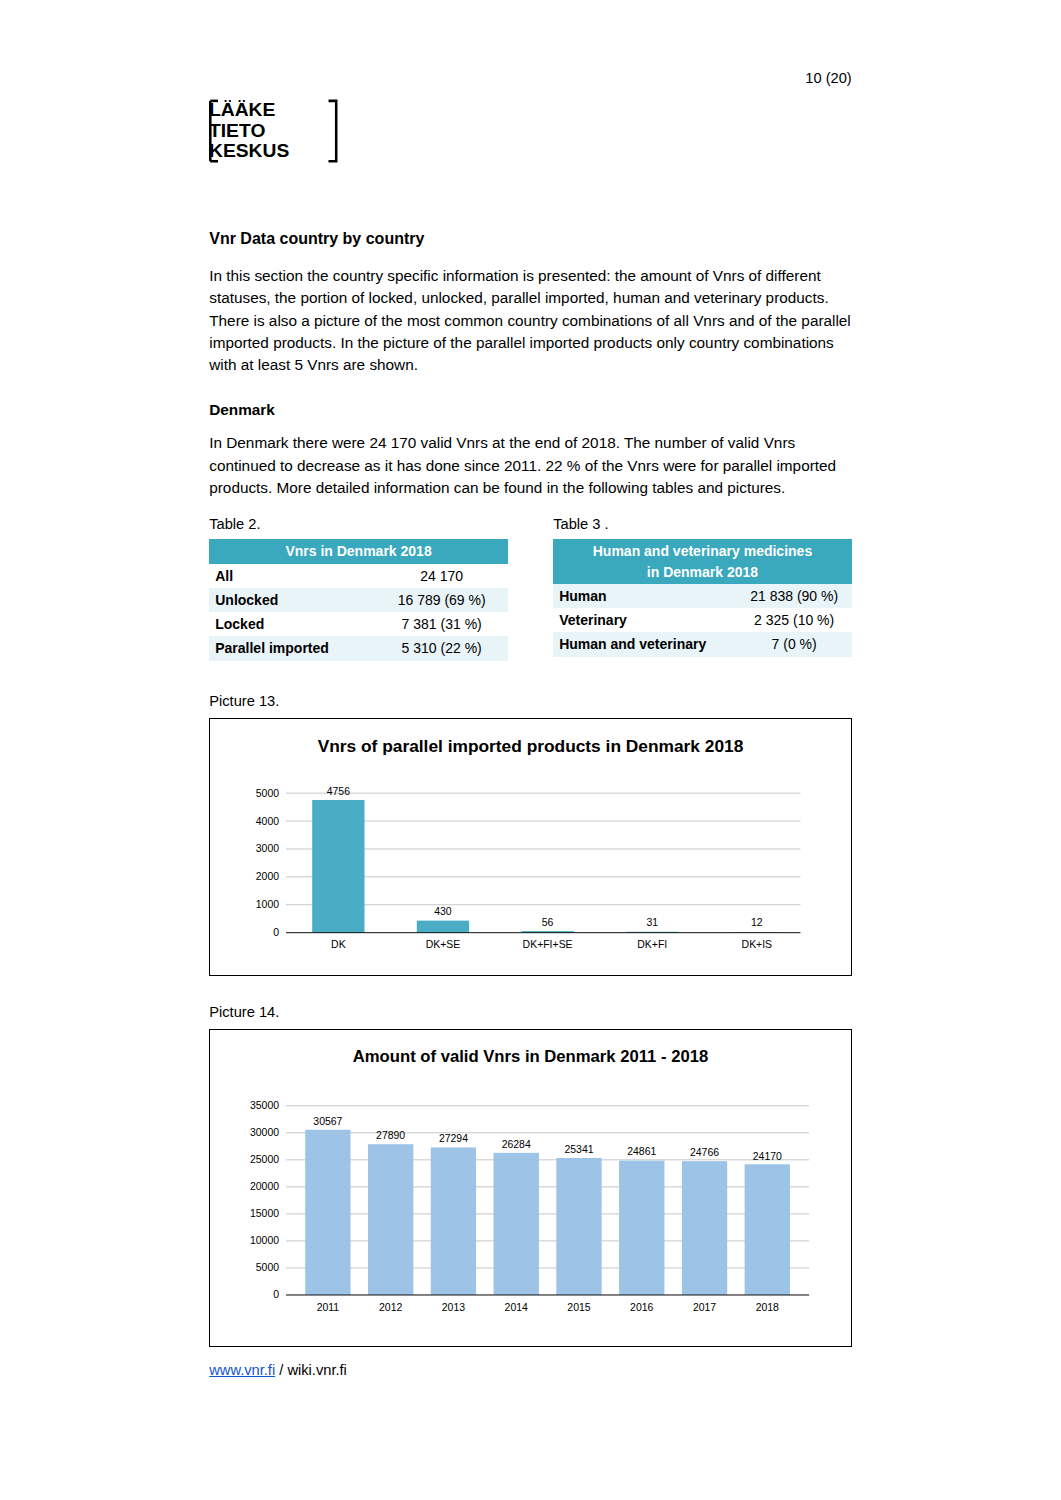10 (20)
LÄÄKE TIETO KESKUS
Vnr Data country by country
In this section the country specific information is presented: the amount of Vnrs of different statuses, the portion of locked, unlocked, parallel imported, human and veterinary products. There is also a picture of the most common country combinations of all Vnrs and of the parallel imported products. In the picture of the parallel imported products only country combinations with at least 5 Vnrs are shown.
Denmark
In Denmark there were 24 170 valid Vnrs at the end of 2018. The number of valid Vnrs continued to decrease as it has done since 2011. 22 % of the Vnrs were for parallel imported products. More detailed information can be found in the following tables and pictures.
Table 2.
| Vnrs in Denmark 2018 |
| --- |
| All | 24 170 |
| Unlocked | 16 789 (69 %) |
| Locked | 7 381 (31 %) |
| Parallel imported | 5 310 (22 %) |
Table 3 .
| Human and veterinary medicines in Denmark 2018 |
| --- |
| Human | 21 838 (90 %) |
| Veterinary | 2 325 (10 %) |
| Human and veterinary | 7 (0 %) |
Picture 13.
Vnrs of parallel imported products in Denmark 2018
0 1000 2000 3000 4000 5000 4756 430 56 31 12 DK DK+SE DK+FI+SE DK+FI DK+IS
Picture 14.
Amount of valid Vnrs in Denmark 2011 - 2018
0 5000 10000 15000 20000 25000 30000 35000 30567 27890 27294 26284 25341 24861 24766 24170 2011 2012 2013 2014 2015 2016 2017 2018
www.vnr.fi / wiki.vnr.fi